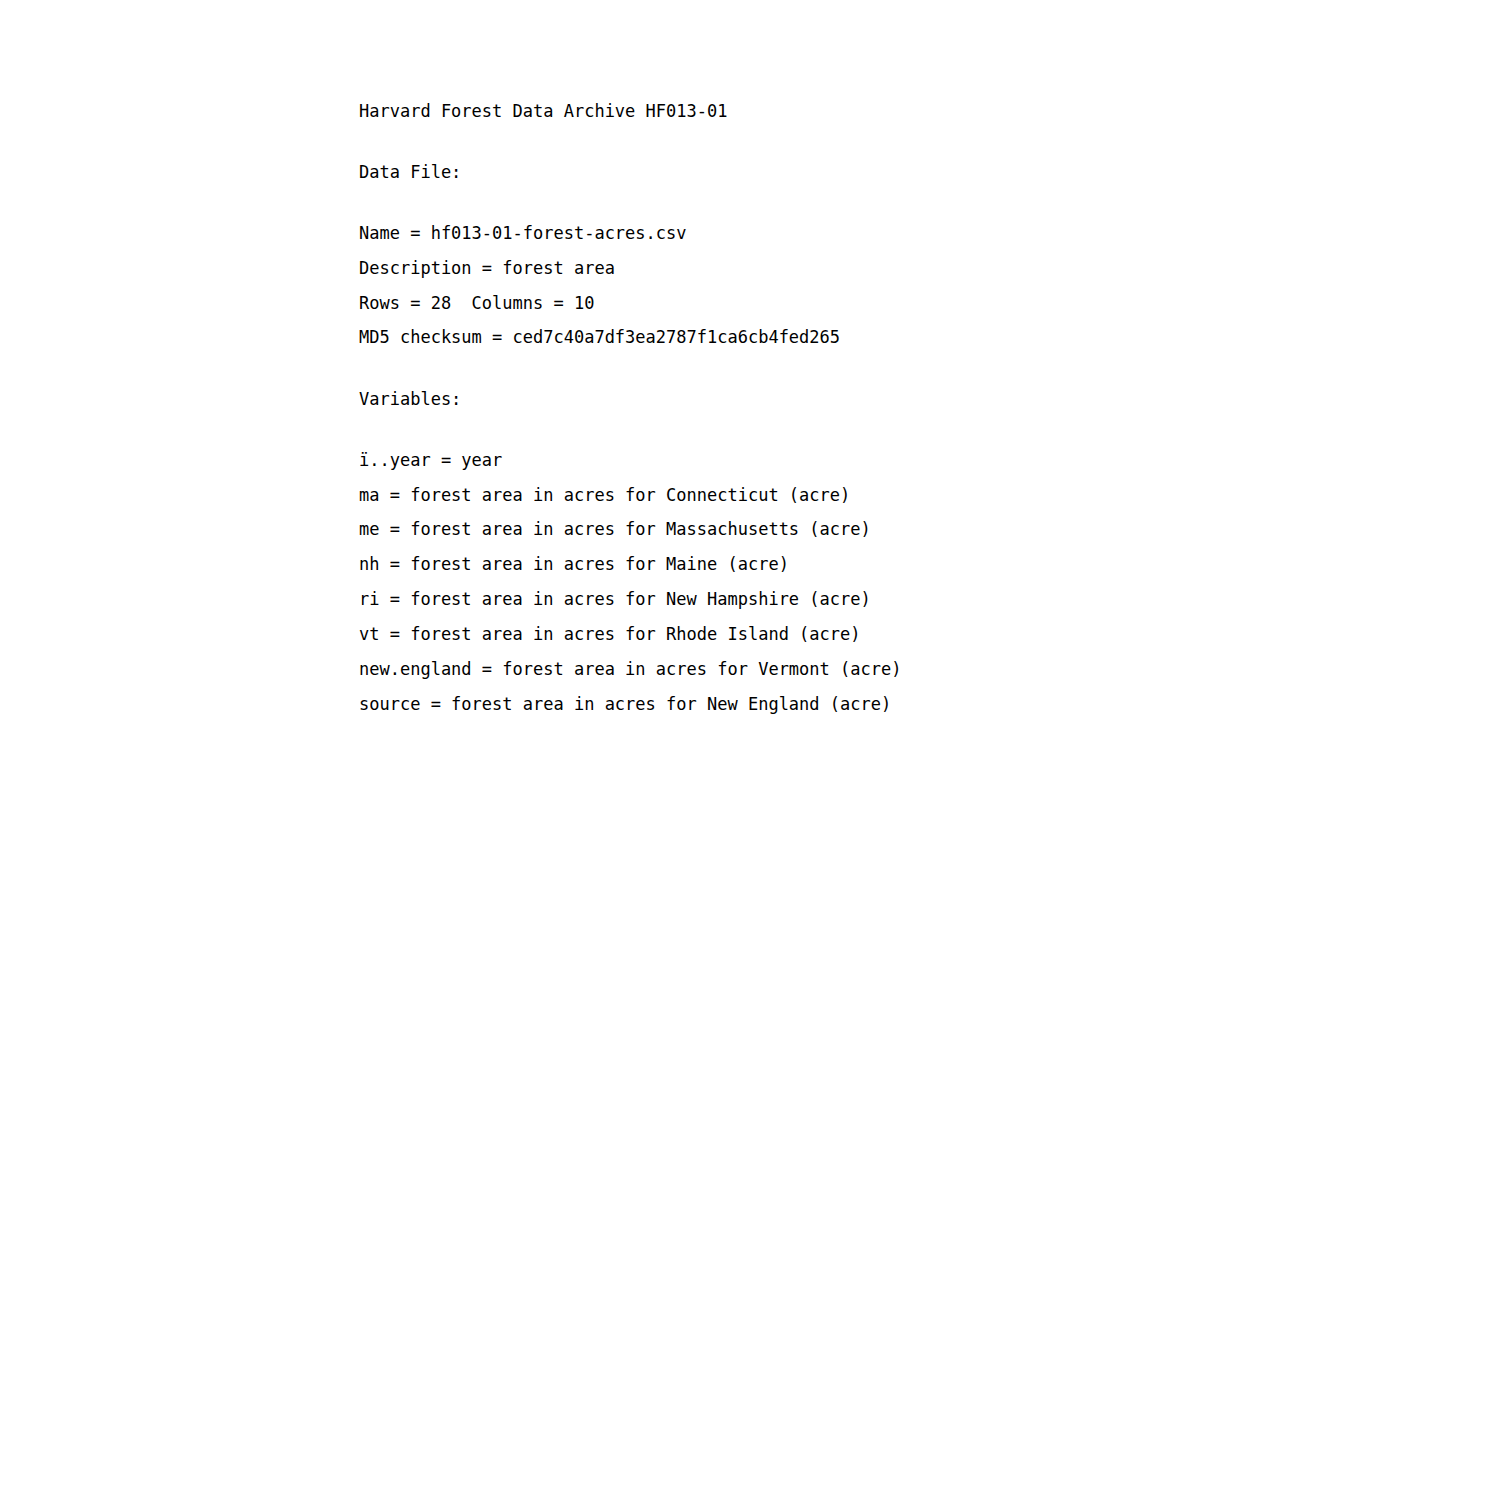Harvard Forest Data Archive HF013-01
Data File:
Name = hf013-01-forest-acres.csv
Description = forest area
Rows = 28 Columns = 10
MD5 checksum = ced7c40a7df3ea2787f1ca6cb4fed265
Variables:
ï..year = year
ma = forest area in acres for Connecticut (acre)
me = forest area in acres for Massachusetts (acre)
nh = forest area in acres for Maine (acre)
ri = forest area in acres for New Hampshire (acre)
vt = forest area in acres for Rhode Island (acre)
new.england = forest area in acres for Vermont (acre)
source = forest area in acres for New England (acre)